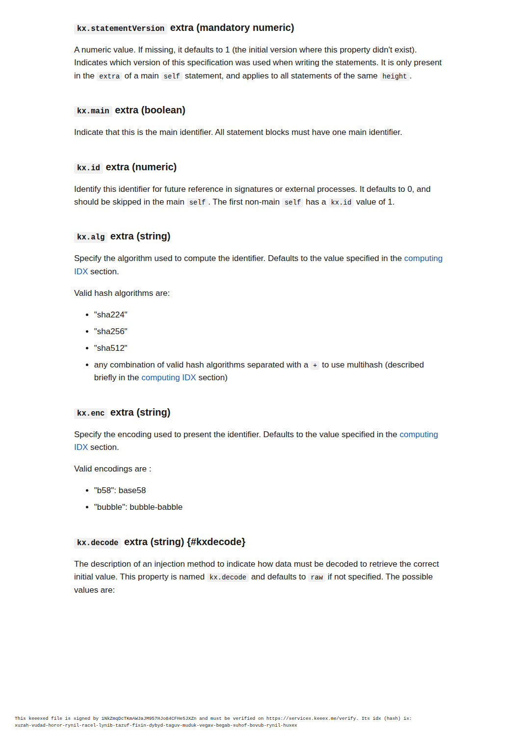kx.statementVersion extra (mandatory numeric)
A numeric value. If missing, it defaults to 1 (the initial version where this property didn't exist). Indicates which version of this specification was used when writing the statements. It is only present in the extra of a main self statement, and applies to all statements of the same height.
kx.main extra (boolean)
Indicate that this is the main identifier. All statement blocks must have one main identifier.
kx.id extra (numeric)
Identify this identifier for future reference in signatures or external processes. It defaults to 0, and should be skipped in the main self. The first non-main self has a kx.id value of 1.
kx.alg extra (string)
Specify the algorithm used to compute the identifier. Defaults to the value specified in the computing IDX section.
Valid hash algorithms are:
"sha224"
"sha256"
"sha512"
any combination of valid hash algorithms separated with a + to use multihash (described briefly in the computing IDX section)
kx.enc extra (string)
Specify the encoding used to present the identifier. Defaults to the value specified in the computing IDX section.
Valid encodings are :
"b58": base58
"bubble": bubble-babble
kx.decode extra (string) {#kxdecode}
The description of an injection method to indicate how data must be decoded to retrieve the correct initial value. This property is named kx.decode and defaults to raw if not specified. The possible values are:
This keeexed file is signed by 1NkZmqDcTKmAWJaJM957HJo84CFHe5JXZn and must be verified on https://services.keeex.me/verify. Its idx (hash) is:
xuzah-vudad-horor-rynil-racel-lynib-tazuf-fisin-dybyd-taguv-muduk-vegav-begab-suhof-bovub-rynil-huxex